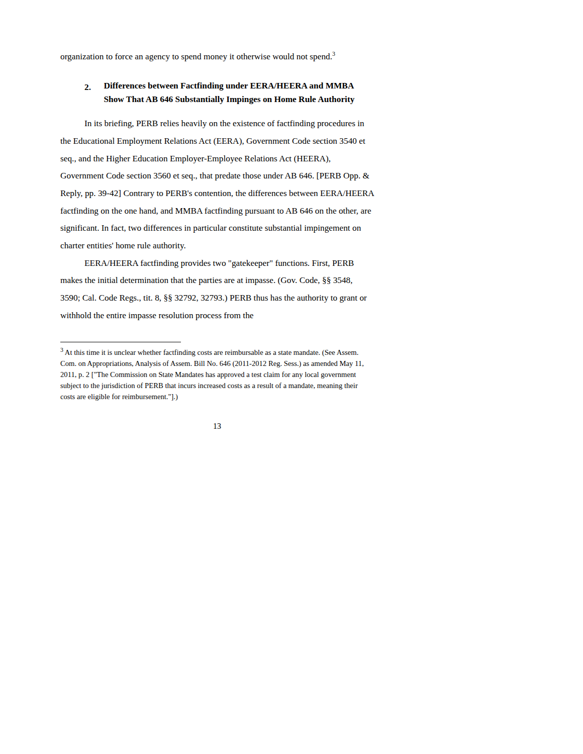organization to force an agency to spend money it otherwise would not spend.3
2.
Differences between Factfinding under EERA/HEERA and MMBA Show That AB 646 Substantially Impinges on Home Rule Authority
In its briefing, PERB relies heavily on the existence of factfinding procedures in the Educational Employment Relations Act (EERA), Government Code section 3540 et seq., and the Higher Education Employer-Employee Relations Act (HEERA), Government Code section 3560 et seq., that predate those under AB 646. [PERB Opp. & Reply, pp. 39-42] Contrary to PERB's contention, the differences between EERA/HEERA factfinding on the one hand, and MMBA factfinding pursuant to AB 646 on the other, are significant. In fact, two differences in particular constitute substantial impingement on charter entities' home rule authority.
EERA/HEERA factfinding provides two "gatekeeper" functions. First, PERB makes the initial determination that the parties are at impasse. (Gov. Code, §§ 3548, 3590; Cal. Code Regs., tit. 8, §§ 32792, 32793.) PERB thus has the authority to grant or withhold the entire impasse resolution process from the
3 At this time it is unclear whether factfinding costs are reimbursable as a state mandate. (See Assem. Com. on Appropriations, Analysis of Assem. Bill No. 646 (2011-2012 Reg. Sess.) as amended May 11, 2011, p. 2 ["The Commission on State Mandates has approved a test claim for any local government subject to the jurisdiction of PERB that incurs increased costs as a result of a mandate, meaning their costs are eligible for reimbursement."].)
13